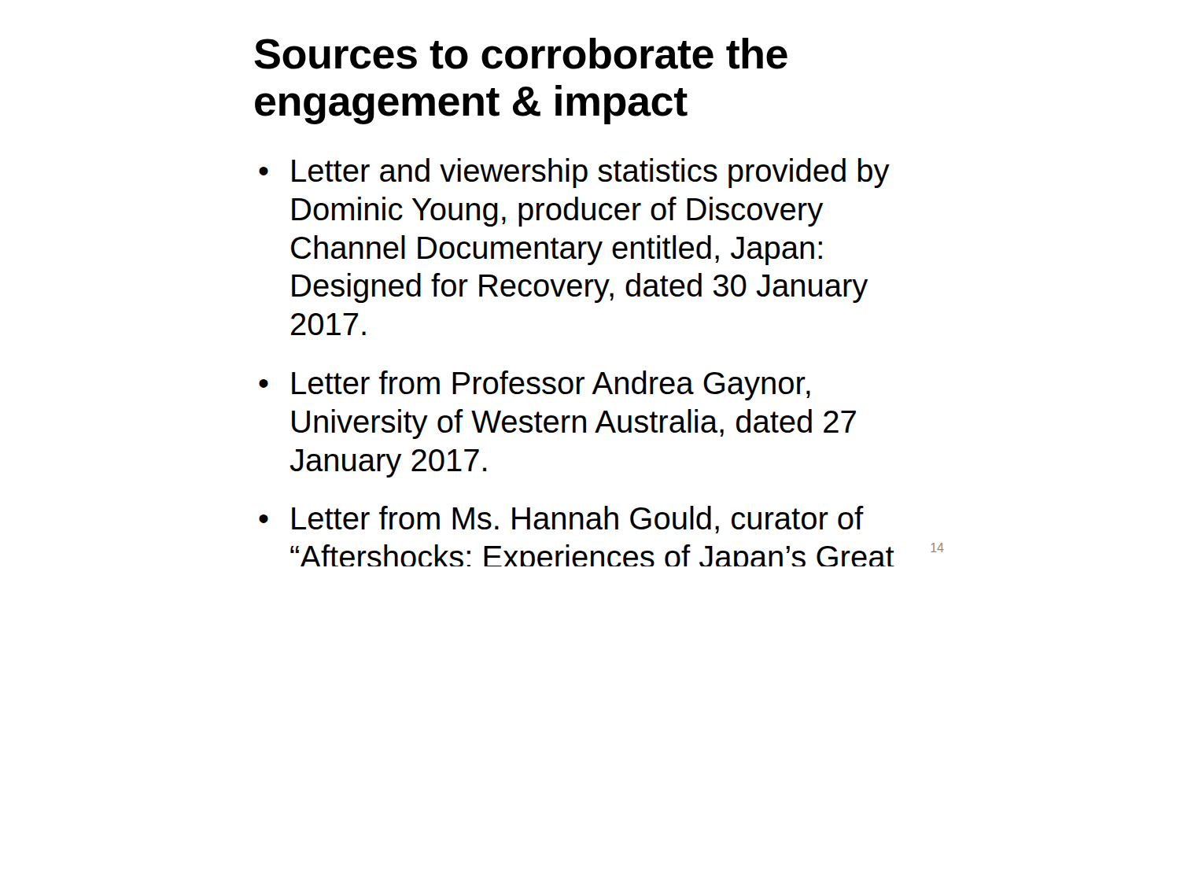Sources to corroborate the engagement & impact
Letter and viewership statistics provided by Dominic Young, producer of Discovery Channel Documentary entitled, Japan: Designed for Recovery, dated 30 January 2017.
Letter from Professor Andrea Gaynor, University of Western Australia, dated 27 January 2017.
Letter from Ms. Hannah Gould, curator of “Aftershocks: Experiences of Japan’s Great Kantō Earthquake,” dated 27 January 2017.
14